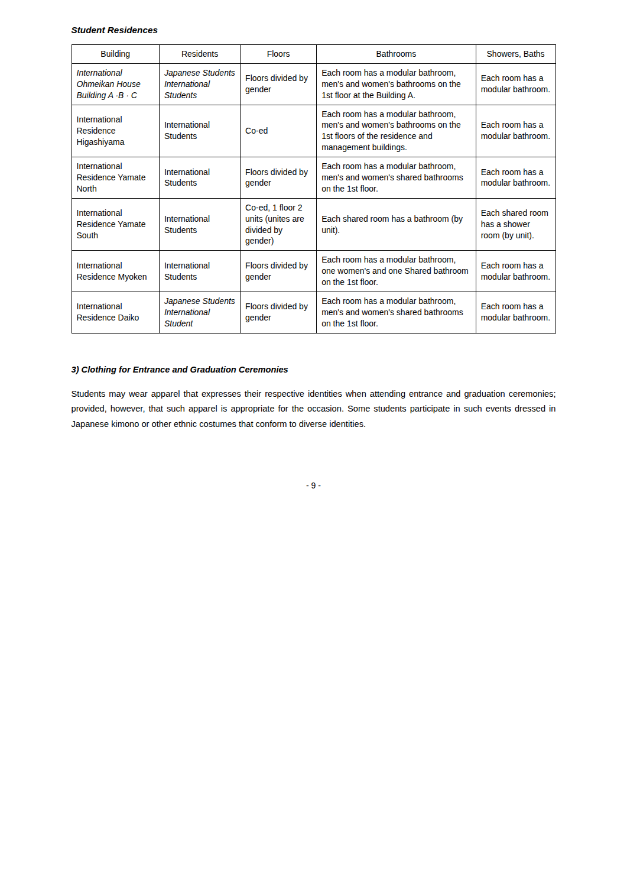Student Residences
| Building | Residents | Floors | Bathrooms | Showers, Baths |
| --- | --- | --- | --- | --- |
| International Ohmeikan House Building A ·B · C | Japanese Students International Students | Floors divided by gender | Each room has a modular bathroom, men's and women's bathrooms on the 1st floor at the Building A. | Each room has a modular bathroom. |
| International Residence Higashiyama | International Students | Co-ed | Each room has a modular bathroom, men's and women's bathrooms on the 1st floors of the residence and management buildings. | Each room has a modular bathroom. |
| International Residence Yamate North | International Students | Floors divided by gender | Each room has a modular bathroom, men's and women's shared bathrooms on the 1st floor. | Each room has a modular bathroom. |
| International Residence Yamate South | International Students | Co-ed, 1 floor 2 units (unites are divided by gender) | Each shared room has a bathroom (by unit). | Each shared room has a shower room (by unit). |
| International Residence Myoken | International Students | Floors divided by gender | Each room has a modular bathroom, one women's and one Shared bathroom on the 1st floor. | Each room has a modular bathroom. |
| International Residence Daiko | Japanese Students International Student | Floors divided by gender | Each room has a modular bathroom, men's and women's shared bathrooms on the 1st floor. | Each room has a modular bathroom. |
3) Clothing for Entrance and Graduation Ceremonies
Students may wear apparel that expresses their respective identities when attending entrance and graduation ceremonies; provided, however, that such apparel is appropriate for the occasion. Some students participate in such events dressed in Japanese kimono or other ethnic costumes that conform to diverse identities.
- 9 -